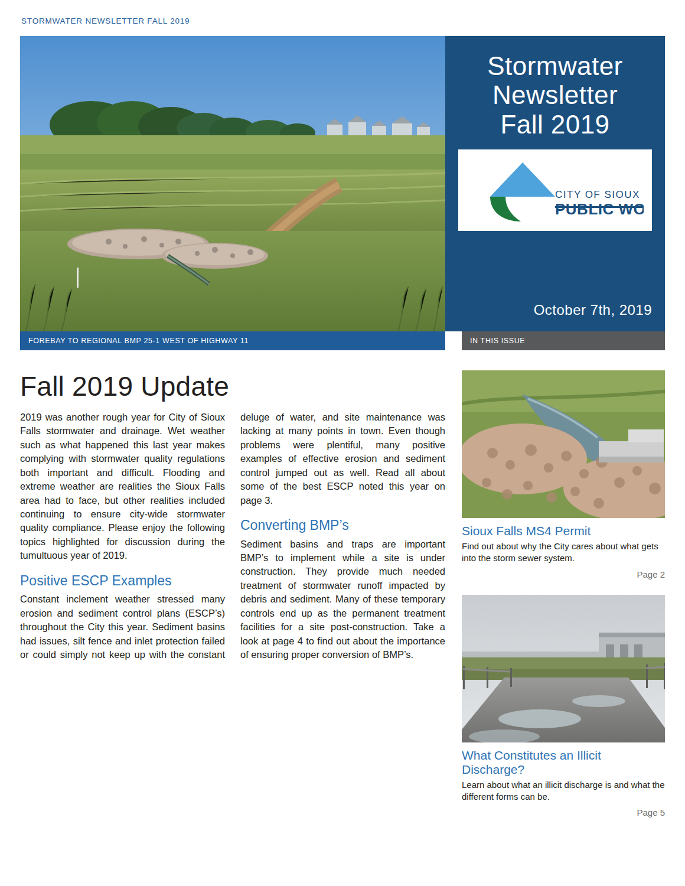Stormwater Newsletter Fall 2019
Stormwater
Newsletter
Fall 2019
CITY OF SIOUX FALLS PUBLIC WORKS
October 7th, 2019
Forebay to Regional BMP 25-1 West of Highway 11
In This Issue
Fall 2019 Update
2019 was another rough year for City of Sioux Falls stormwater and drainage. Wet weather such as what happened this last year makes complying with stormwater quality regulations both important and difficult. Flooding and extreme weather are realities the Sioux Falls area had to face, but other realities included continuing to ensure city-wide stormwater quality compliance. Please enjoy the following topics highlighted for discussion during the tumultuous year of 2019.
Positive ESCP Examples
Constant inclement weather stressed many erosion and sediment control plans (ESCP’s) throughout the City this year. Sediment basins had issues, silt fence and inlet protection failed or could simply not keep up with the constant deluge of water, and site maintenance was lacking at many points in town. Even though problems were plentiful, many positive examples of effective erosion and sediment control jumped out as well. Read all about some of the best ESCP noted this year on page 3.
Converting BMP’s
Sediment basins and traps are important BMP’s to implement while a site is under construction. They provide much needed treatment of stormwater runoff impacted by debris and sediment. Many of these temporary controls end up as the permanent treatment facilities for a site post-construction. Take a look at page 4 to find out about the importance of ensuring proper conversion of BMP’s.
Sioux Falls MS4 Permit
Find out about why the City cares about what gets into the storm sewer system.
Page 2
What Constitutes an Illicit Discharge?
Learn about what an illicit discharge is and what the different forms can be.
Page 5